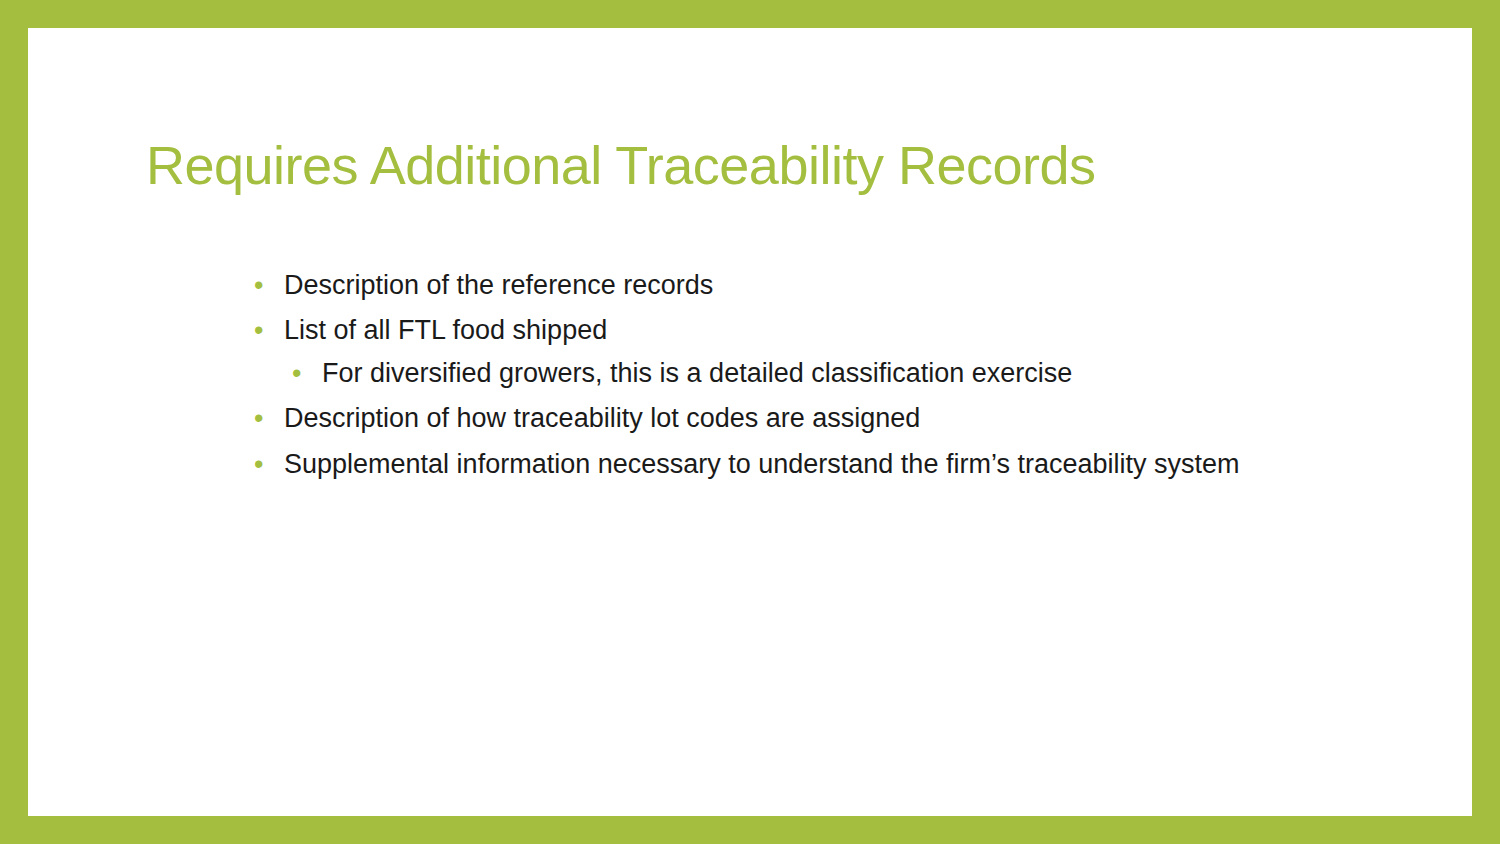Requires Additional Traceability Records
Description of the reference records
List of all FTL food shipped
For diversified growers, this is a detailed classification exercise
Description of how traceability lot codes are assigned
Supplemental information necessary to understand the firm’s traceability system